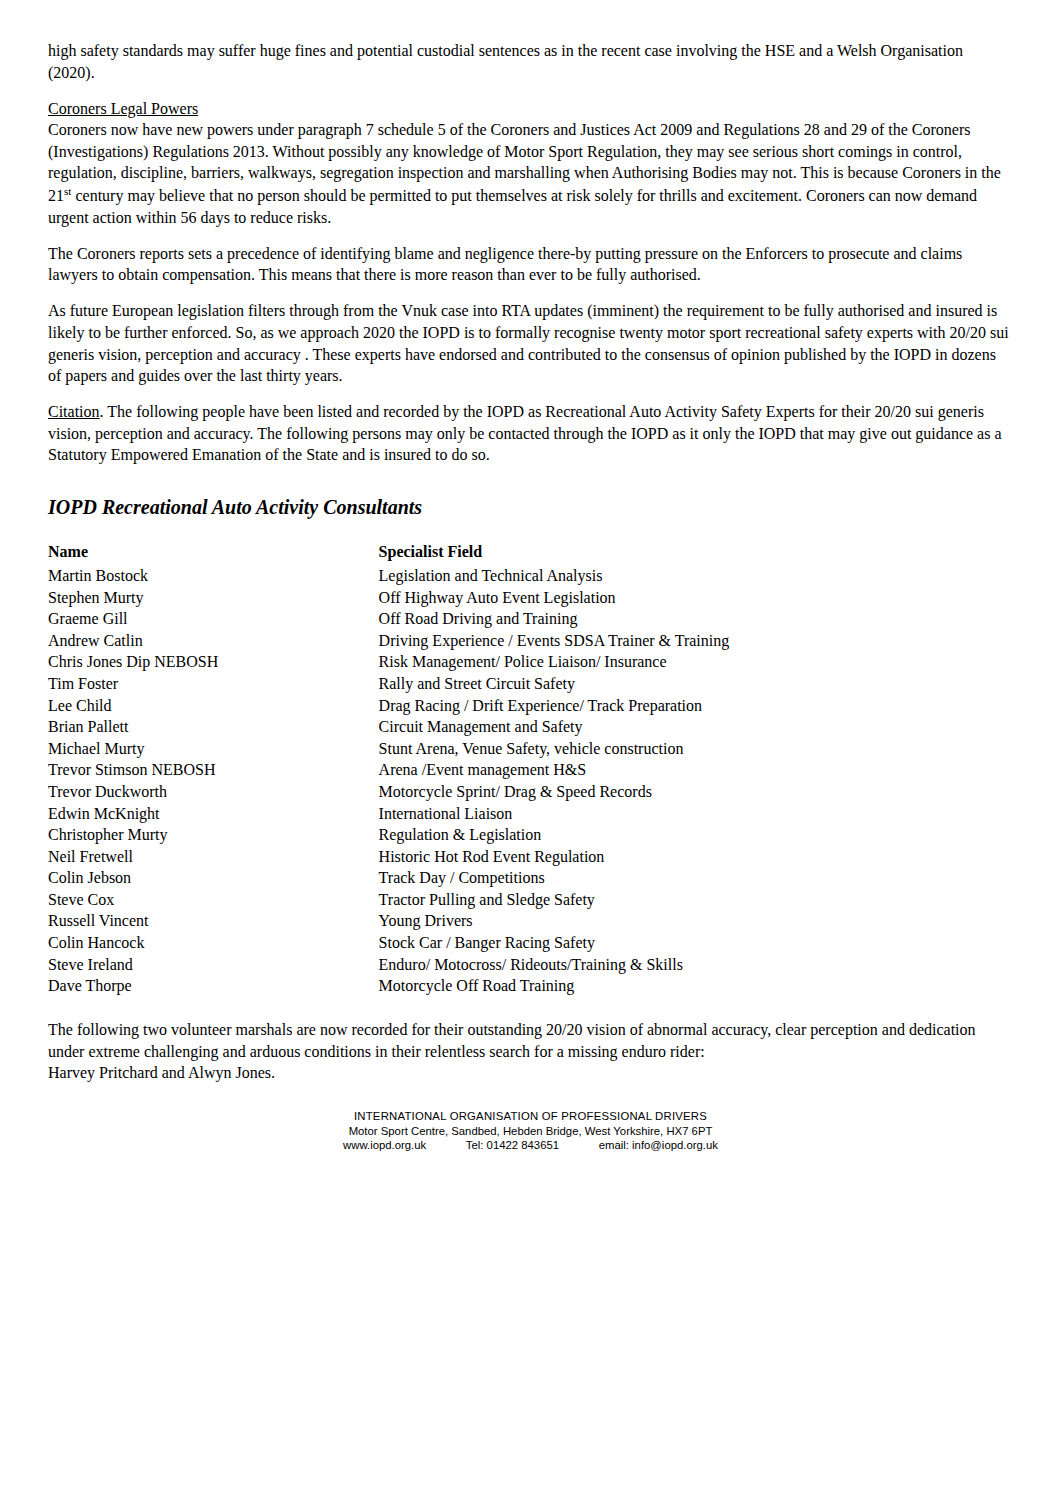high safety standards may suffer huge fines and potential custodial sentences as in the recent case involving the HSE and a Welsh Organisation (2020).
Coroners Legal Powers
Coroners now have new powers under paragraph 7 schedule 5 of the Coroners and Justices Act 2009 and Regulations 28 and 29 of the Coroners (Investigations) Regulations 2013. Without possibly any knowledge of Motor Sport Regulation, they may see serious short comings in control, regulation, discipline, barriers, walkways, segregation inspection and marshalling when Authorising Bodies may not. This is because Coroners in the 21st century may believe that no person should be permitted to put themselves at risk solely for thrills and excitement. Coroners can now demand urgent action within 56 days to reduce risks.
The Coroners reports sets a precedence of identifying blame and negligence there-by putting pressure on the Enforcers to prosecute and claims lawyers to obtain compensation. This means that there is more reason than ever to be fully authorised.
As future European legislation filters through from the Vnuk case into RTA updates (imminent) the requirement to be fully authorised and insured is likely to be further enforced. So, as we approach 2020 the IOPD is to formally recognise twenty motor sport recreational safety experts with 20/20 sui generis vision, perception and accuracy . These experts have endorsed and contributed to the consensus of opinion published by the IOPD in dozens of papers and guides over the last thirty years.
Citation. The following people have been listed and recorded by the IOPD as Recreational Auto Activity Safety Experts for their 20/20 sui generis vision, perception and accuracy. The following persons may only be contacted through the IOPD as it only the IOPD that may give out guidance as a Statutory Empowered Emanation of the State and is insured to do so.
IOPD Recreational Auto Activity Consultants
| Name | Specialist Field |
| --- | --- |
| Martin Bostock | Legislation and Technical Analysis |
| Stephen Murty | Off Highway Auto Event Legislation |
| Graeme Gill | Off Road Driving and Training |
| Andrew Catlin | Driving Experience / Events SDSA Trainer & Training |
| Chris Jones Dip NEBOSH | Risk Management/ Police Liaison/ Insurance |
| Tim Foster | Rally and Street Circuit Safety |
| Lee Child | Drag Racing / Drift Experience/ Track Preparation |
| Brian Pallett | Circuit Management and Safety |
| Michael Murty | Stunt Arena, Venue Safety, vehicle construction |
| Trevor Stimson NEBOSH | Arena /Event management H&S |
| Trevor Duckworth | Motorcycle Sprint/ Drag & Speed Records |
| Edwin McKnight | International Liaison |
| Christopher Murty | Regulation & Legislation |
| Neil Fretwell | Historic Hot Rod Event Regulation |
| Colin Jebson | Track Day / Competitions |
| Steve Cox | Tractor Pulling and Sledge Safety |
| Russell Vincent | Young Drivers |
| Colin Hancock | Stock Car / Banger Racing Safety |
| Steve Ireland | Enduro/ Motocross/ Rideouts/Training & Skills |
| Dave Thorpe | Motorcycle Off Road Training |
The following two volunteer marshals are now recorded for their outstanding 20/20 vision of abnormal accuracy, clear perception and dedication under extreme challenging and arduous conditions in their relentless search for a missing enduro rider:
Harvey Pritchard and Alwyn Jones.
INTERNATIONAL ORGANISATION OF PROFESSIONAL DRIVERS
Motor Sport Centre, Sandbed, Hebden Bridge, West Yorkshire, HX7 6PT
www.iopd.org.uk Tel: 01422 843651 email: info@iopd.org.uk